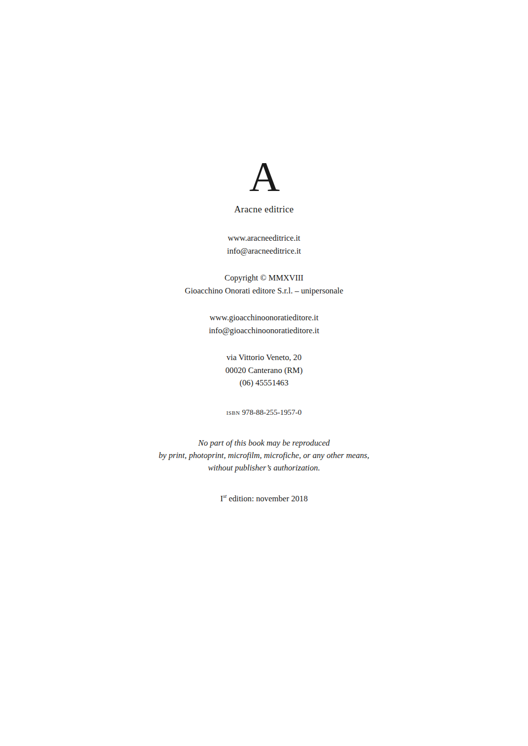A
Aracne editrice
www.aracneeditrice.it
info@aracneeditrice.it
Copyright © MMXVIII
Gioacchino Onorati editore S.r.l. – unipersonale
www.gioacchinoonoratieditore.it
info@gioacchinoonoratieditore.it
via Vittorio Veneto, 20
00020 Canterano (RM)
(06) 45551463
isbn 978-88-255-1957-0
No part of this book may be reproduced
by print, photoprint, microfilm, microfiche, or any other means,
without publisher’s authorization.
Ist edition: november 2018